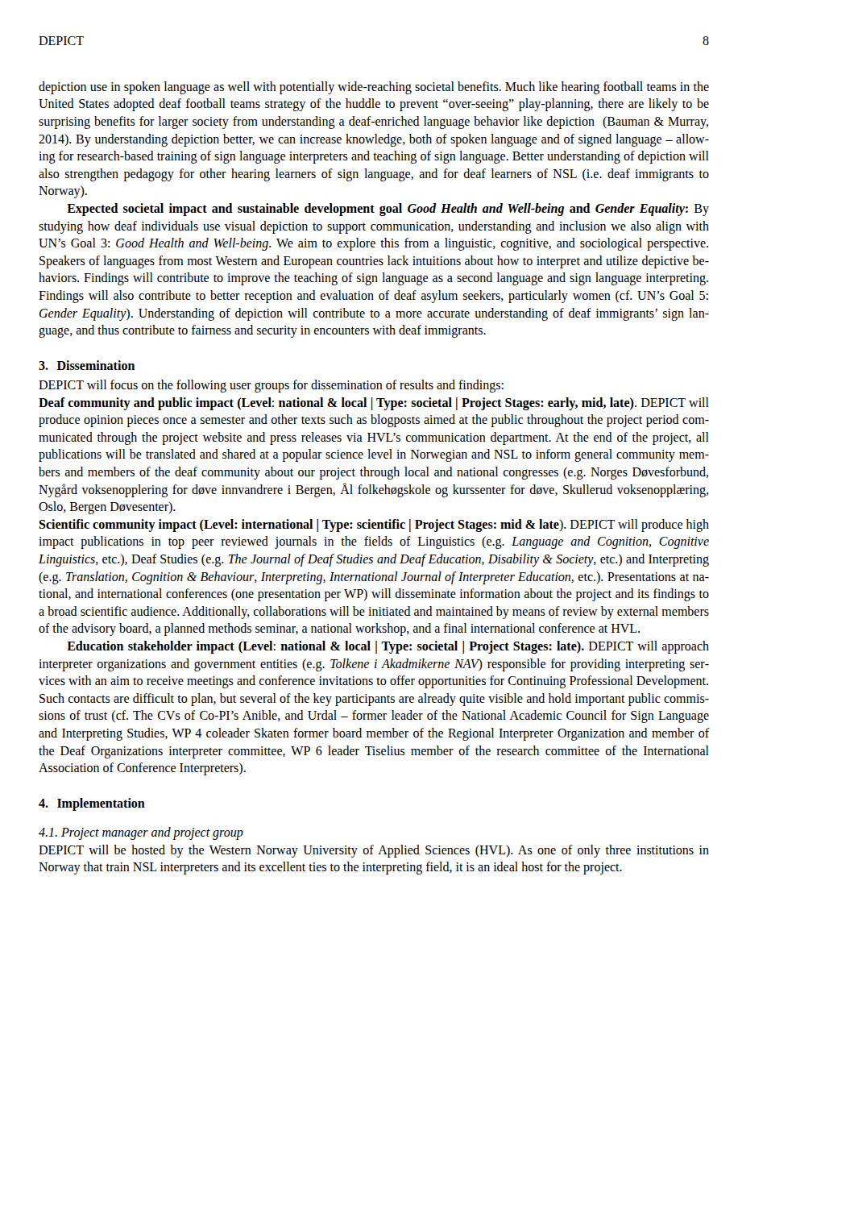DEPICT 8
depiction use in spoken language as well with potentially wide-reaching societal benefits. Much like hearing football teams in the United States adopted deaf football teams strategy of the huddle to prevent “over-seeing” play-planning, there are likely to be surprising benefits for larger society from understanding a deaf-enriched language behavior like depiction (Bauman & Murray, 2014). By understanding depiction better, we can increase knowledge, both of spoken language and of signed language – allowing for research-based training of sign language interpreters and teaching of sign language. Better understanding of depiction will also strengthen pedagogy for other hearing learners of sign language, and for deaf learners of NSL (i.e. deaf immigrants to Norway).
Expected societal impact and sustainable development goal Good Health and Well-being and Gender Equality: By studying how deaf individuals use visual depiction to support communication, understanding and inclusion we also align with UN’s Goal 3: Good Health and Well-being. We aim to explore this from a linguistic, cognitive, and sociological perspective. Speakers of languages from most Western and European countries lack intuitions about how to interpret and utilize depictive behaviors. Findings will contribute to improve the teaching of sign language as a second language and sign language interpreting. Findings will also contribute to better reception and evaluation of deaf asylum seekers, particularly women (cf. UN’s Goal 5: Gender Equality). Understanding of depiction will contribute to a more accurate understanding of deaf immigrants’ sign language, and thus contribute to fairness and security in encounters with deaf immigrants.
3. Dissemination
DEPICT will focus on the following user groups for dissemination of results and findings:
Deaf community and public impact (Level: national & local | Type: societal | Project Stages: early, mid, late). DEPICT will produce opinion pieces once a semester and other texts such as blogposts aimed at the public throughout the project period communicated through the project website and press releases via HVL’s communication department. At the end of the project, all publications will be translated and shared at a popular science level in Norwegian and NSL to inform general community members and members of the deaf community about our project through local and national congresses (e.g. Norges Døvesforbund, Nygård voksenopplering for døve innvandrere i Bergen, Ål folkehøgskole og kurssenter for døve, Skullerud voksenopplæring, Oslo, Bergen Døvesenter).
Scientific community impact (Level: international | Type: scientific | Project Stages: mid & late). DEPICT will produce high impact publications in top peer reviewed journals in the fields of Linguistics (e.g. Language and Cognition, Cognitive Linguistics, etc.), Deaf Studies (e.g. The Journal of Deaf Studies and Deaf Education, Disability & Society, etc.) and Interpreting (e.g. Translation, Cognition & Behaviour, Interpreting, International Journal of Interpreter Education, etc.). Presentations at national, and international conferences (one presentation per WP) will disseminate information about the project and its findings to a broad scientific audience. Additionally, collaborations will be initiated and maintained by means of review by external members of the advisory board, a planned methods seminar, a national workshop, and a final international conference at HVL.
Education stakeholder impact (Level: national & local | Type: societal | Project Stages: late). DEPICT will approach interpreter organizations and government entities (e.g. Tolkene i Akadmikerne NAV) responsible for providing interpreting services with an aim to receive meetings and conference invitations to offer opportunities for Continuing Professional Development. Such contacts are difficult to plan, but several of the key participants are already quite visible and hold important public commissions of trust (cf. The CVs of Co-PI’s Anible, and Urdal – former leader of the National Academic Council for Sign Language and Interpreting Studies, WP 4 coleader Skaten former board member of the Regional Interpreter Organization and member of the Deaf Organizations interpreter committee, WP 6 leader Tiselius member of the research committee of the International Association of Conference Interpreters).
4. Implementation
4.1. Project manager and project group
DEPICT will be hosted by the Western Norway University of Applied Sciences (HVL). As one of only three institutions in Norway that train NSL interpreters and its excellent ties to the interpreting field, it is an ideal host for the project.